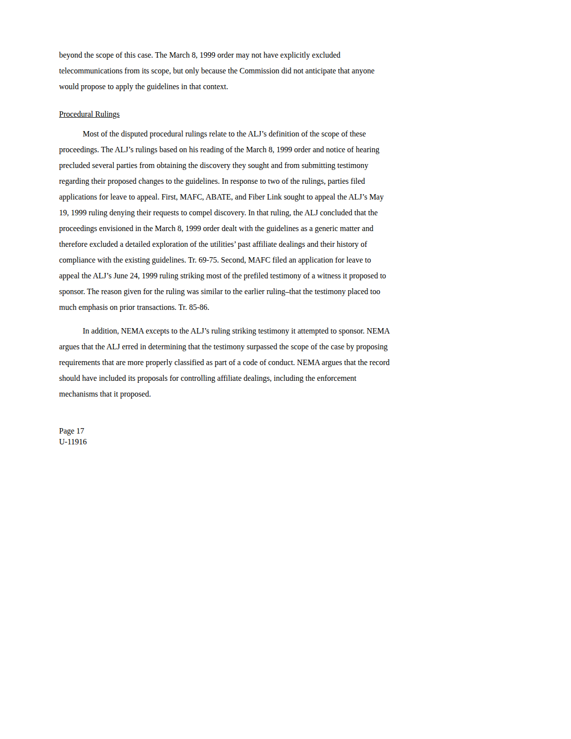beyond the scope of this case. The March 8, 1999 order may not have explicitly excluded telecommunications from its scope, but only because the Commission did not anticipate that anyone would propose to apply the guidelines in that context.
Procedural Rulings
Most of the disputed procedural rulings relate to the ALJ’s definition of the scope of these proceedings. The ALJ’s rulings based on his reading of the March 8, 1999 order and notice of hearing precluded several parties from obtaining the discovery they sought and from submitting testimony regarding their proposed changes to the guidelines. In response to two of the rulings, parties filed applications for leave to appeal. First, MAFC, ABATE, and Fiber Link sought to appeal the ALJ’s May 19, 1999 ruling denying their requests to compel discovery. In that ruling, the ALJ concluded that the proceedings envisioned in the March 8, 1999 order dealt with the guidelines as a generic matter and therefore excluded a detailed exploration of the utilities’ past affiliate dealings and their history of compliance with the existing guidelines. Tr. 69-75. Second, MAFC filed an application for leave to appeal the ALJ’s June 24, 1999 ruling striking most of the prefiled testimony of a witness it proposed to sponsor. The reason given for the ruling was similar to the earlier ruling–that the testimony placed too much emphasis on prior transactions. Tr. 85-86.
In addition, NEMA excepts to the ALJ’s ruling striking testimony it attempted to sponsor. NEMA argues that the ALJ erred in determining that the testimony surpassed the scope of the case by proposing requirements that are more properly classified as part of a code of conduct. NEMA argues that the record should have included its proposals for controlling affiliate dealings, including the enforcement mechanisms that it proposed.
Page 17
U-11916